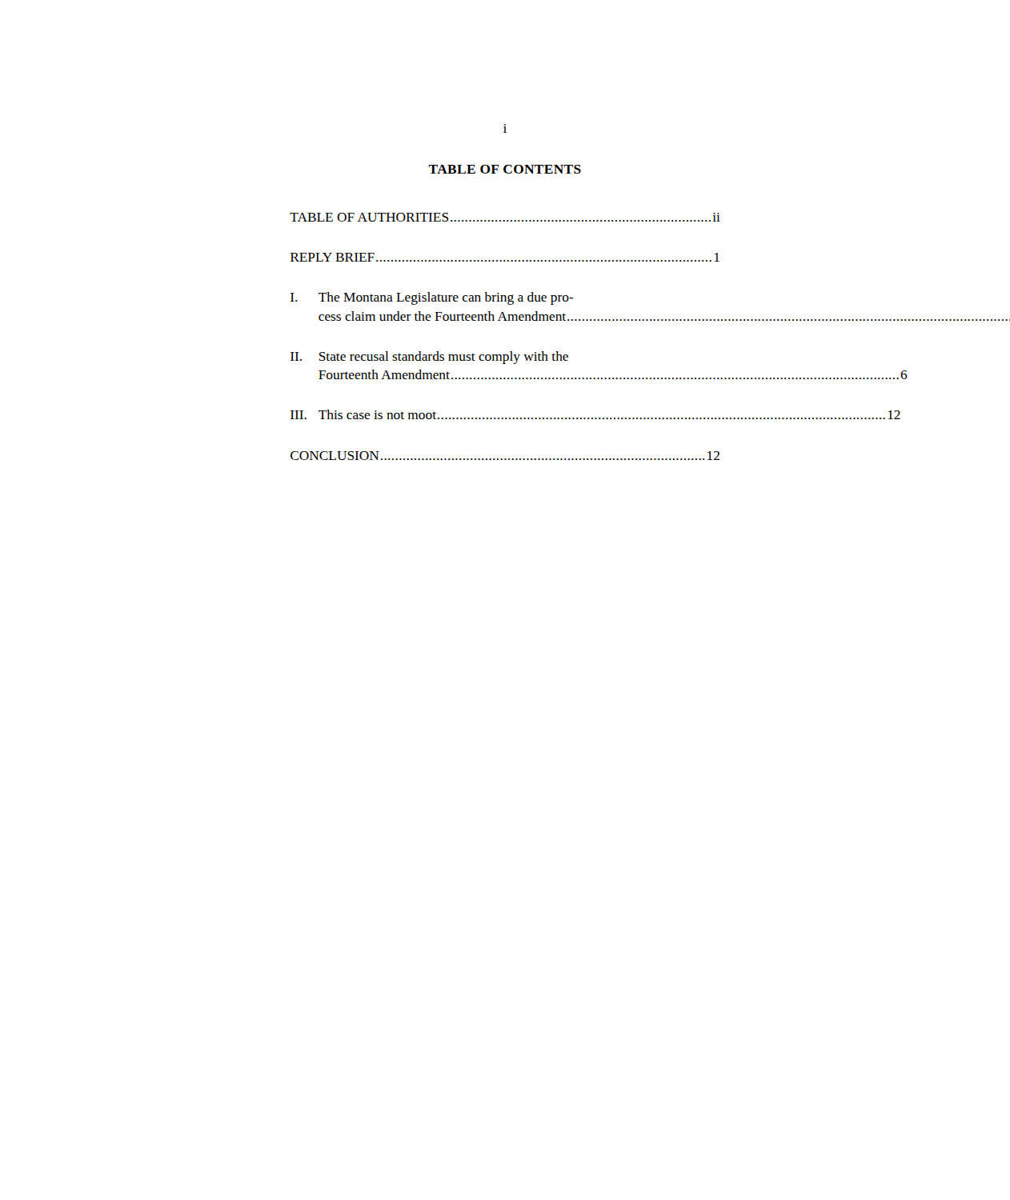i
TABLE OF CONTENTS
TABLE OF AUTHORITIES ii
REPLY BRIEF 1
I. The Montana Legislature can bring a due pro- cess claim under the Fourteenth Amendment 2
II. State recusal standards must comply with the Fourteenth Amendment 6
III. This case is not moot 12
CONCLUSION 12